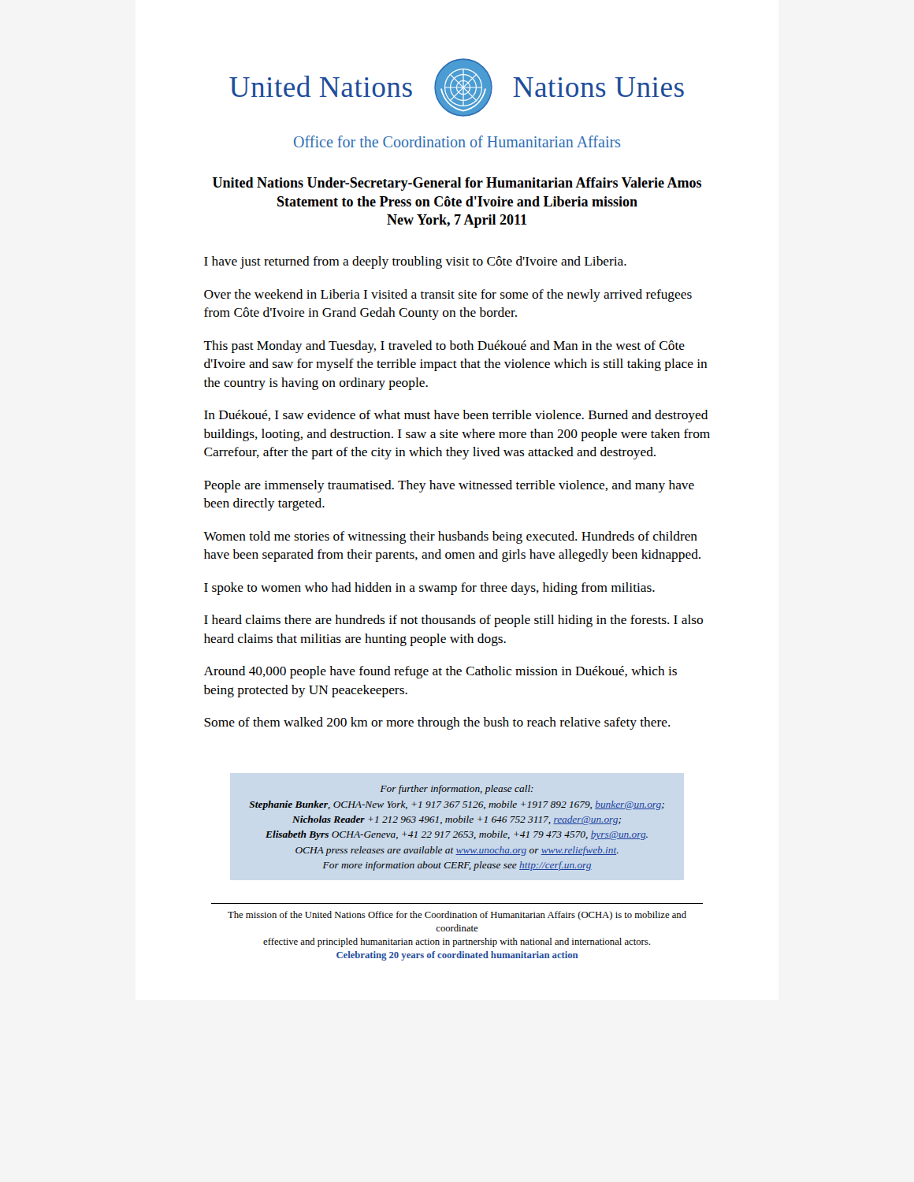United Nations Nations Unies
Office for the Coordination of Humanitarian Affairs
United Nations Under-Secretary-General for Humanitarian Affairs Valerie Amos
Statement to the Press on Côte d'Ivoire and Liberia mission
New York, 7 April 2011
I have just returned from a deeply troubling visit to Côte d'Ivoire and Liberia.
Over the weekend in Liberia I visited a transit site for some of the newly arrived refugees from Côte d'Ivoire in Grand Gedah County on the border.
This past Monday and Tuesday, I traveled to both Duékoué and Man in the west of Côte d'Ivoire and saw for myself the terrible impact that the violence which is still taking place in the country is having on ordinary people.
In Duékoué, I saw evidence of what must have been terrible violence. Burned and destroyed buildings, looting, and destruction. I saw a site where more than 200 people were taken from Carrefour, after the part of the city in which they lived was attacked and destroyed.
People are immensely traumatised. They have witnessed terrible violence, and many have been directly targeted.
Women told me stories of witnessing their husbands being executed. Hundreds of children have been separated from their parents, and omen and girls have allegedly been kidnapped.
I spoke to women who had hidden in a swamp for three days, hiding from militias.
I heard claims there are hundreds if not thousands of people still hiding in the forests. I also heard claims that militias are hunting people with dogs.
Around 40,000 people have found refuge at the Catholic mission in Duékoué, which is being protected by UN peacekeepers.
Some of them walked 200 km or more through the bush to reach relative safety there.
For further information, please call:
Stephanie Bunker, OCHA-New York, +1 917 367 5126, mobile +1917 892 1679, bunker@un.org;
Nicholas Reader +1 212 963 4961, mobile +1 646 752 3117, reader@un.org;
Elisabeth Byrs OCHA-Geneva, +41 22 917 2653, mobile, +41 79 473 4570, byrs@un.org.
OCHA press releases are available at www.unocha.org or www.reliefweb.int.
For more information about CERF, please see http://cerf.un.org
The mission of the United Nations Office for the Coordination of Humanitarian Affairs (OCHA) is to mobilize and coordinate
effective and principled humanitarian action in partnership with national and international actors.
Celebrating 20 years of coordinated humanitarian action